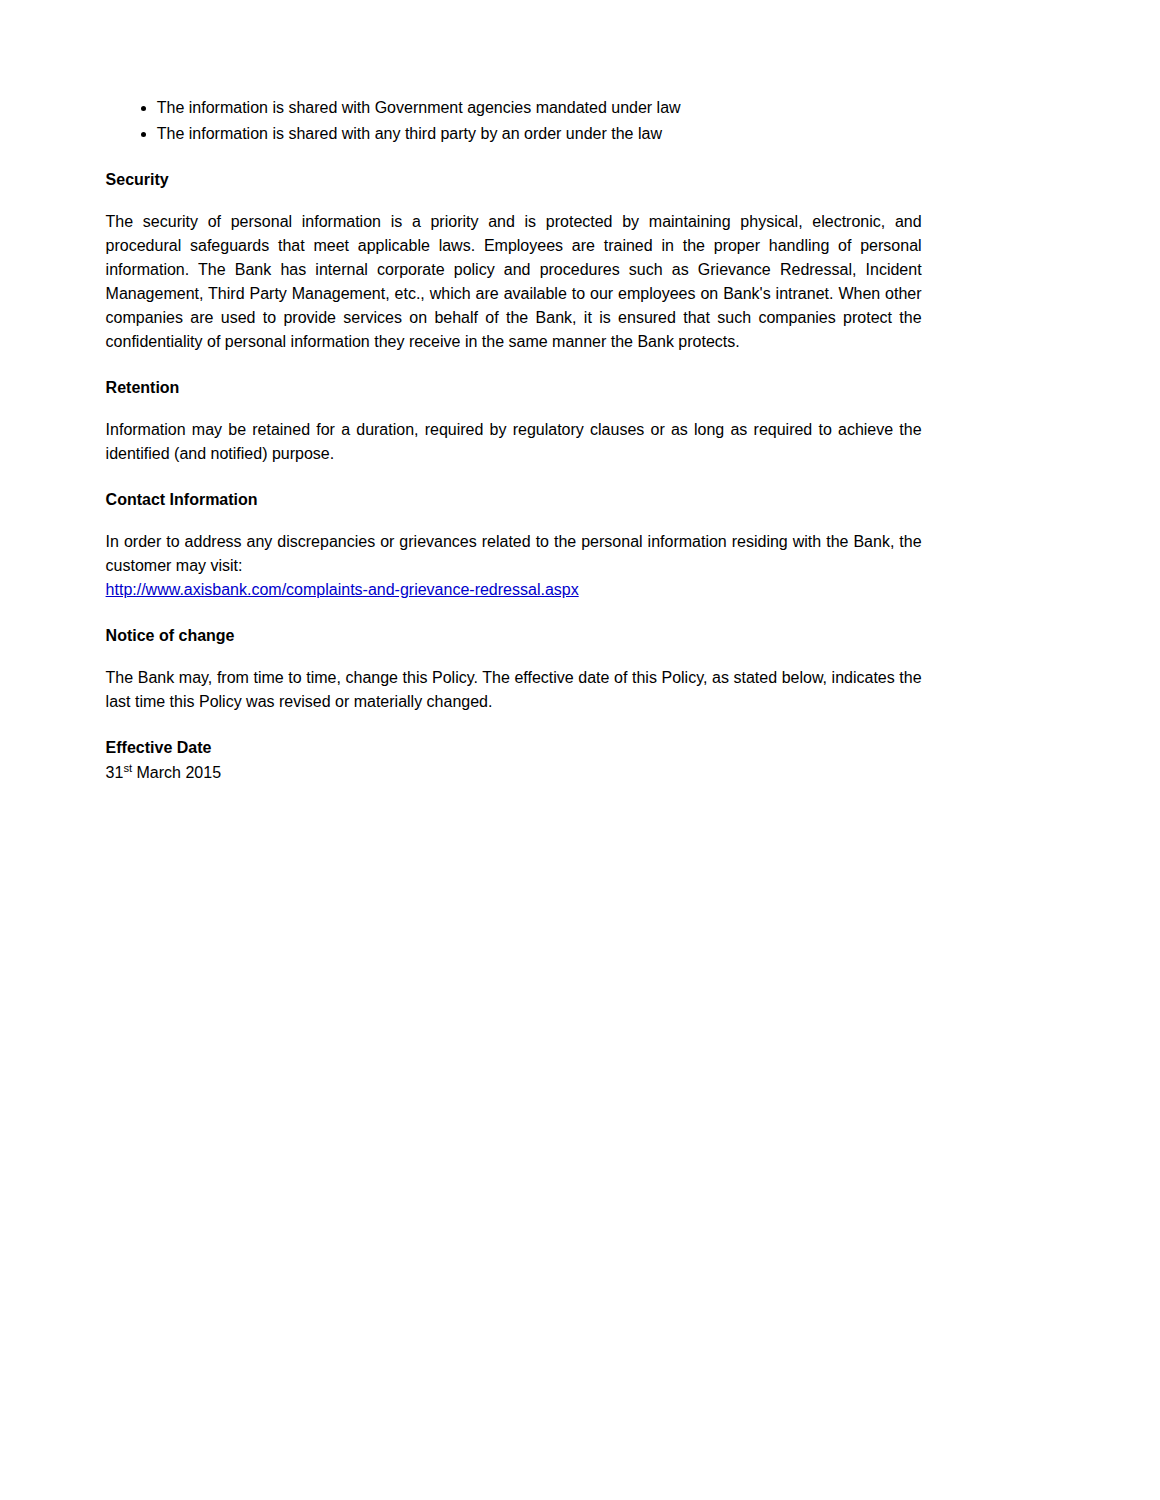The information is shared with Government agencies mandated under law
The information is shared with any third party by an order under the law
Security
The security of personal information is a priority and is protected by maintaining physical, electronic, and procedural safeguards that meet applicable laws. Employees are trained in the proper handling of personal information. The Bank has internal corporate policy and procedures such as Grievance Redressal, Incident Management, Third Party Management, etc., which are available to our employees on Bank's intranet. When other companies are used to provide services on behalf of the Bank, it is ensured that such companies protect the confidentiality of personal information they receive in the same manner the Bank protects.
Retention
Information may be retained for a duration, required by regulatory clauses or as long as required to achieve the identified (and notified) purpose.
Contact Information
In order to address any discrepancies or grievances related to the personal information residing with the Bank, the customer may visit:
http://www.axisbank.com/complaints-and-grievance-redressal.aspx
Notice of change
The Bank may, from time to time, change this Policy. The effective date of this Policy, as stated below, indicates the last time this Policy was revised or materially changed.
Effective Date
31st March 2015